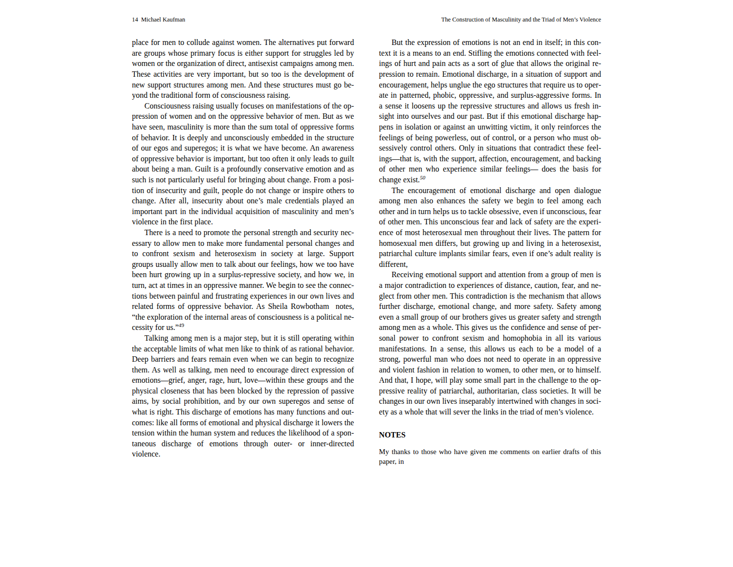14 Michael Kaufman The Construction of Masculinity and the Triad of Men’s Violence
place for men to collude against women. The alternatives put forward are groups whose primary focus is either support for struggles led by women or the organization of direct, antisexist campaigns among men. These activities are very important, but so too is the development of new support structures among men. And these structures must go beyond the traditional form of consciousness raising.
Consciousness raising usually focuses on manifestations of the oppression of women and on the oppressive behavior of men. But as we have seen, masculinity is more than the sum total of oppressive forms of behavior. It is deeply and unconsciously embedded in the structure of our egos and superegos; it is what we have become. An awareness of oppressive behavior is important, but too often it only leads to guilt about being a man. Guilt is a profoundly conservative emotion and as such is not particularly useful for bringing about change. From a position of insecurity and guilt, people do not change or inspire others to change. After all, insecurity about one’s male credentials played an important part in the individual acquisition of masculinity and men’s violence in the first place.
There is a need to promote the personal strength and security necessary to allow men to make more fundamental personal changes and to confront sexism and heterosexism in society at large. Support groups usually allow men to talk about our feelings, how we too have been hurt growing up in a surplus-repressive society, and how we, in turn, act at times in an oppressive manner. We begin to see the connections between painful and frustrating experiences in our own lives and related forms of oppressive behavior. As Sheila Rowbotham notes, “the exploration of the internal areas of consciousness is a political necessity for us.”49
Talking among men is a major step, but it is still operating within the acceptable limits of what men like to think of as rational behavior. Deep barriers and fears remain even when we can begin to recognize them. As well as talking, men need to encourage direct expression of emotions—grief, anger, rage, hurt, love—within these groups and the physical closeness that has been blocked by the repression of passive aims, by social prohibition, and by our own superegos and sense of what is right. This discharge of emotions has many functions and outcomes: like all forms of emotional and physical discharge it lowers the tension within the human system and reduces the likelihood of a spontaneous discharge of emotions through outer- or inner-directed violence.
But the expression of emotions is not an end in itself; in this context it is a means to an end. Stifling the emotions connected with feelings of hurt and pain acts as a sort of glue that allows the original repression to remain. Emotional discharge, in a situation of support and encouragement, helps unglue the ego structures that require us to operate in patterned, phobic, oppressive, and surplus-aggressive forms. In a sense it loosens up the repressive structures and allows us fresh insight into ourselves and our past. But if this emotional discharge happens in isolation or against an unwitting victim, it only reinforces the feelings of being powerless, out of control, or a person who must obsessively control others. Only in situations that contradict these feelings—that is, with the support, affection, encouragement, and backing of other men who experience similar feelings— does the basis for change exist.50
The encouragement of emotional discharge and open dialogue among men also enhances the safety we begin to feel among each other and in turn helps us to tackle obsessive, even if unconscious, fear of other men. This unconscious fear and lack of safety are the experience of most heterosexual men throughout their lives. The pattern for homosexual men differs, but growing up and living in a heterosexist, patriarchal culture implants similar fears, even if one’s adult reality is different,
Receiving emotional support and attention from a group of men is a major contradiction to experiences of distance, caution, fear, and neglect from other men. This contradiction is the mechanism that allows further discharge, emotional change, and more safety. Safety among even a small group of our brothers gives us greater safety and strength among men as a whole. This gives us the confidence and sense of personal power to confront sexism and homophobia in all its various manifestations. In a sense, this allows us each to be a model of a strong, powerful man who does not need to operate in an oppressive and violent fashion in relation to women, to other men, or to himself. And that, I hope, will play some small part in the challenge to the oppressive reality of patriarchal, authoritarian, class societies. It will be changes in our own lives inseparably intertwined with changes in society as a whole that will sever the links in the triad of men’s violence.
NOTES
My thanks to those who have given me comments on earlier drafts of this paper, in